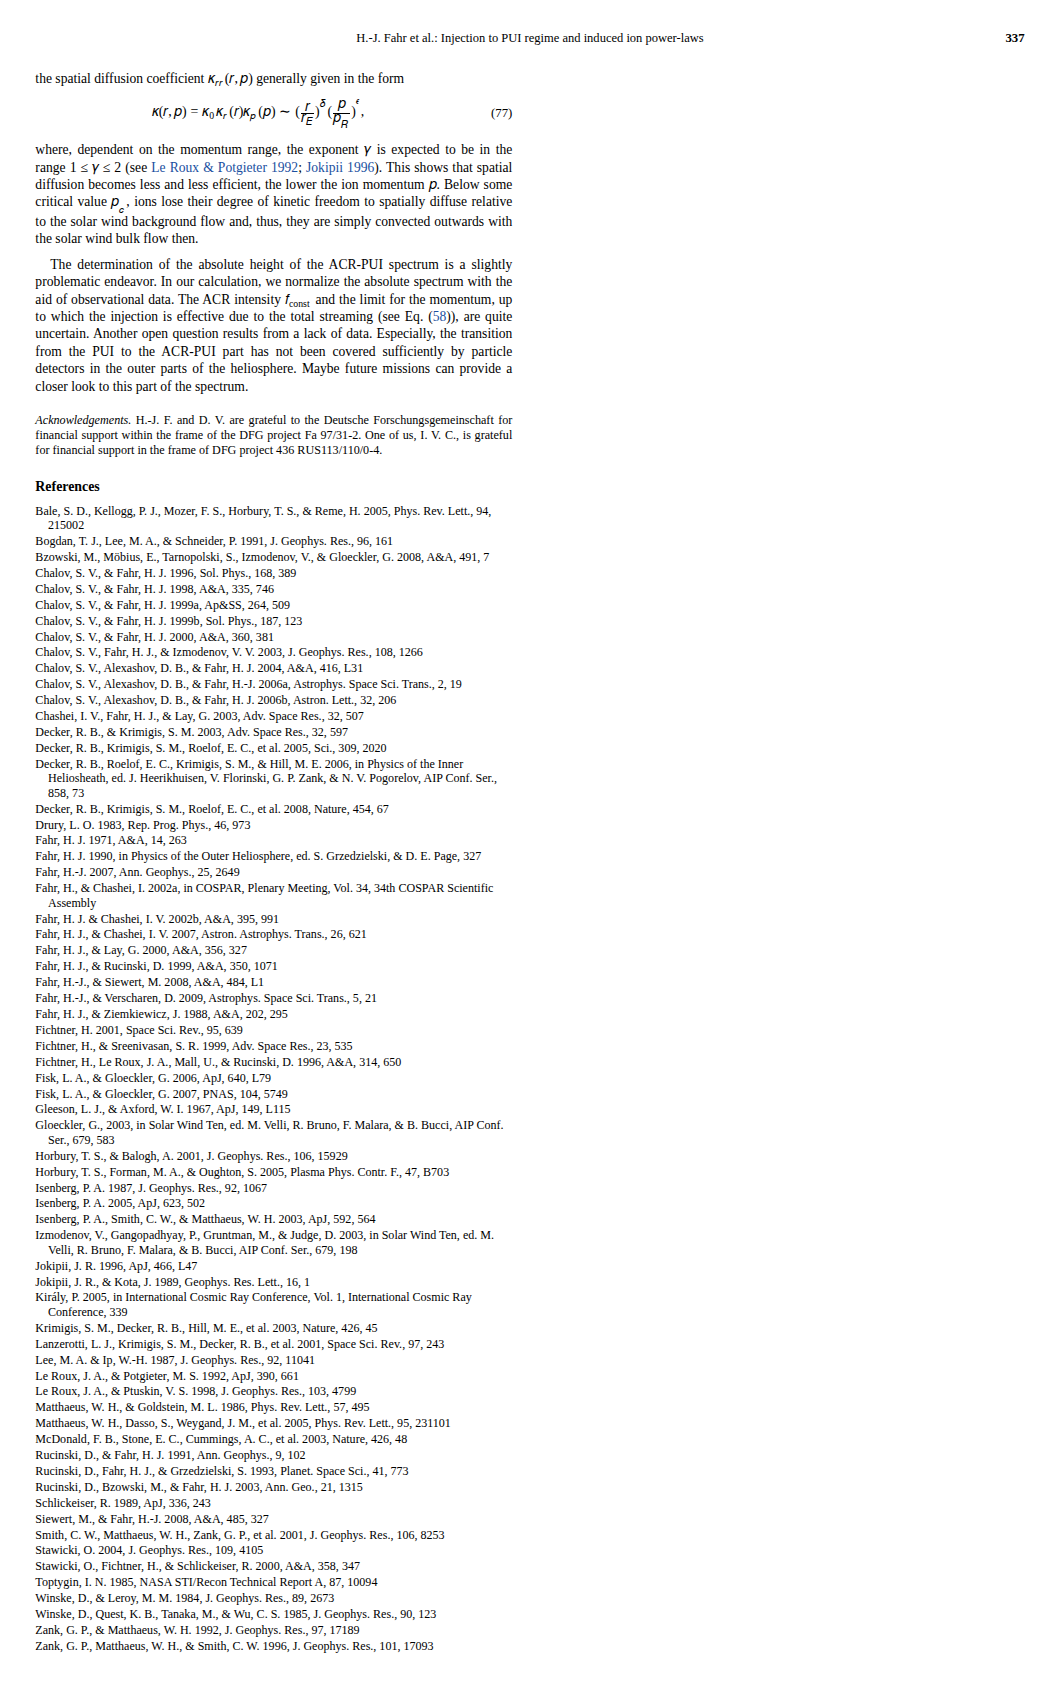H.-J. Fahr et al.: Injection to PUI regime and induced ion power-laws 337
the spatial diffusion coefficient κrr(r,p) generally given in the form
κ(r,p) = κ0 κr(r) κp(p) ∼ (rrE) δ (ppR) ϵ ,
(77)
where, dependent on the momentum range, the exponent γ is expected to be in the range 1≤γ≤2 (see Le Roux & Potgieter 1992; Jokipii 1996). This shows that spatial diffusion becomes less and less efficient, the lower the ion momentum p. Below some critical value pc, ions lose their degree of kinetic freedom to spatially diffuse relative to the solar wind background flow and, thus, they are simply convected outwards with the solar wind bulk flow then.
The determination of the absolute height of the ACR-PUI spectrum is a slightly problematic endeavor. In our calculation, we normalize the absolute spectrum with the aid of observational data. The ACR intensity fconst and the limit for the momentum, up to which the injection is effective due to the total streaming (see Eq. (58)), are quite uncertain. Another open question results from a lack of data. Especially, the transition from the PUI to the ACR-PUI part has not been covered sufficiently by particle detectors in the outer parts of the heliosphere. Maybe future missions can provide a closer look to this part of the spectrum.
Acknowledgements. H.-J. F. and D. V. are grateful to the Deutsche Forschungsgemeinschaft for financial support within the frame of the DFG project Fa 97/31-2. One of us, I. V. C., is grateful for financial support in the frame of DFG project 436 RUS113/110/0-4.
References
Bale, S. D., Kellogg, P. J., Mozer, F. S., Horbury, T. S., & Reme, H. 2005, Phys. Rev. Lett., 94, 215002
Bogdan, T. J., Lee, M. A., & Schneider, P. 1991, J. Geophys. Res., 96, 161
Bzowski, M., Möbius, E., Tarnopolski, S., Izmodenov, V., & Gloeckler, G. 2008, A&A, 491, 7
Chalov, S. V., & Fahr, H. J. 1996, Sol. Phys., 168, 389
Chalov, S. V., & Fahr, H. J. 1998, A&A, 335, 746
Chalov, S. V., & Fahr, H. J. 1999a, Ap&SS, 264, 509
Chalov, S. V., & Fahr, H. J. 1999b, Sol. Phys., 187, 123
Chalov, S. V., & Fahr, H. J. 2000, A&A, 360, 381
Chalov, S. V., Fahr, H. J., & Izmodenov, V. V. 2003, J. Geophys. Res., 108, 1266
Chalov, S. V., Alexashov, D. B., & Fahr, H. J. 2004, A&A, 416, L31
Chalov, S. V., Alexashov, D. B., & Fahr, H.-J. 2006a, Astrophys. Space Sci. Trans., 2, 19
Chalov, S. V., Alexashov, D. B., & Fahr, H. J. 2006b, Astron. Lett., 32, 206
Chashei, I. V., Fahr, H. J., & Lay, G. 2003, Adv. Space Res., 32, 507
Decker, R. B., & Krimigis, S. M. 2003, Adv. Space Res., 32, 597
Decker, R. B., Krimigis, S. M., Roelof, E. C., et al. 2005, Sci., 309, 2020
Decker, R. B., Roelof, E. C., Krimigis, S. M., & Hill, M. E. 2006, in Physics of the Inner Heliosheath, ed. J. Heerikhuisen, V. Florinski, G. P. Zank, & N. V. Pogorelov, AIP Conf. Ser., 858, 73
Decker, R. B., Krimigis, S. M., Roelof, E. C., et al. 2008, Nature, 454, 67
Drury, L. O. 1983, Rep. Prog. Phys., 46, 973
Fahr, H. J. 1971, A&A, 14, 263
Fahr, H. J. 1990, in Physics of the Outer Heliosphere, ed. S. Grzedzielski, & D. E. Page, 327
Fahr, H.-J. 2007, Ann. Geophys., 25, 2649
Fahr, H., & Chashei, I. 2002a, in COSPAR, Plenary Meeting, Vol. 34, 34th COSPAR Scientific Assembly
Fahr, H. J. & Chashei, I. V. 2002b, A&A, 395, 991
Fahr, H. J., & Chashei, I. V. 2007, Astron. Astrophys. Trans., 26, 621
Fahr, H. J., & Lay, G. 2000, A&A, 356, 327
Fahr, H. J., & Rucinski, D. 1999, A&A, 350, 1071
Fahr, H.-J., & Siewert, M. 2008, A&A, 484, L1
Fahr, H.-J., & Verscharen, D. 2009, Astrophys. Space Sci. Trans., 5, 21
Fahr, H. J., & Ziemkiewicz, J. 1988, A&A, 202, 295
Fichtner, H. 2001, Space Sci. Rev., 95, 639
Fichtner, H., & Sreenivasan, S. R. 1999, Adv. Space Res., 23, 535
Fichtner, H., Le Roux, J. A., Mall, U., & Rucinski, D. 1996, A&A, 314, 650
Fisk, L. A., & Gloeckler, G. 2006, ApJ, 640, L79
Fisk, L. A., & Gloeckler, G. 2007, PNAS, 104, 5749
Gleeson, L. J., & Axford, W. I. 1967, ApJ, 149, L115
Gloeckler, G., 2003, in Solar Wind Ten, ed. M. Velli, R. Bruno, F. Malara, & B. Bucci, AIP Conf. Ser., 679, 583
Horbury, T. S., & Balogh, A. 2001, J. Geophys. Res., 106, 15929
Horbury, T. S., Forman, M. A., & Oughton, S. 2005, Plasma Phys. Contr. F., 47, B703
Isenberg, P. A. 1987, J. Geophys. Res., 92, 1067
Isenberg, P. A. 2005, ApJ, 623, 502
Isenberg, P. A., Smith, C. W., & Matthaeus, W. H. 2003, ApJ, 592, 564
Izmodenov, V., Gangopadhyay, P., Gruntman, M., & Judge, D. 2003, in Solar Wind Ten, ed. M. Velli, R. Bruno, F. Malara, & B. Bucci, AIP Conf. Ser., 679, 198
Jokipii, J. R. 1996, ApJ, 466, L47
Jokipii, J. R., & Kota, J. 1989, Geophys. Res. Lett., 16, 1
Király, P. 2005, in International Cosmic Ray Conference, Vol. 1, International Cosmic Ray Conference, 339
Krimigis, S. M., Decker, R. B., Hill, M. E., et al. 2003, Nature, 426, 45
Lanzerotti, L. J., Krimigis, S. M., Decker, R. B., et al. 2001, Space Sci. Rev., 97, 243
Lee, M. A. & Ip, W.-H. 1987, J. Geophys. Res., 92, 11041
Le Roux, J. A., & Potgieter, M. S. 1992, ApJ, 390, 661
Le Roux, J. A., & Ptuskin, V. S. 1998, J. Geophys. Res., 103, 4799
Matthaeus, W. H., & Goldstein, M. L. 1986, Phys. Rev. Lett., 57, 495
Matthaeus, W. H., Dasso, S., Weygand, J. M., et al. 2005, Phys. Rev. Lett., 95, 231101
McDonald, F. B., Stone, E. C., Cummings, A. C., et al. 2003, Nature, 426, 48
Rucinski, D., & Fahr, H. J. 1991, Ann. Geophys., 9, 102
Rucinski, D., Fahr, H. J., & Grzedzielski, S. 1993, Planet. Space Sci., 41, 773
Rucinski, D., Bzowski, M., & Fahr, H. J. 2003, Ann. Geo., 21, 1315
Schlickeiser, R. 1989, ApJ, 336, 243
Siewert, M., & Fahr, H.-J. 2008, A&A, 485, 327
Smith, C. W., Matthaeus, W. H., Zank, G. P., et al. 2001, J. Geophys. Res., 106, 8253
Stawicki, O. 2004, J. Geophys. Res., 109, 4105
Stawicki, O., Fichtner, H., & Schlickeiser, R. 2000, A&A, 358, 347
Toptygin, I. N. 1985, NASA STI/Recon Technical Report A, 87, 10094
Winske, D., & Leroy, M. M. 1984, J. Geophys. Res., 89, 2673
Winske, D., Quest, K. B., Tanaka, M., & Wu, C. S. 1985, J. Geophys. Res., 90, 123
Zank, G. P., & Matthaeus, W. H. 1992, J. Geophys. Res., 97, 17189
Zank, G. P., Matthaeus, W. H., & Smith, C. W. 1996, J. Geophys. Res., 101, 17093